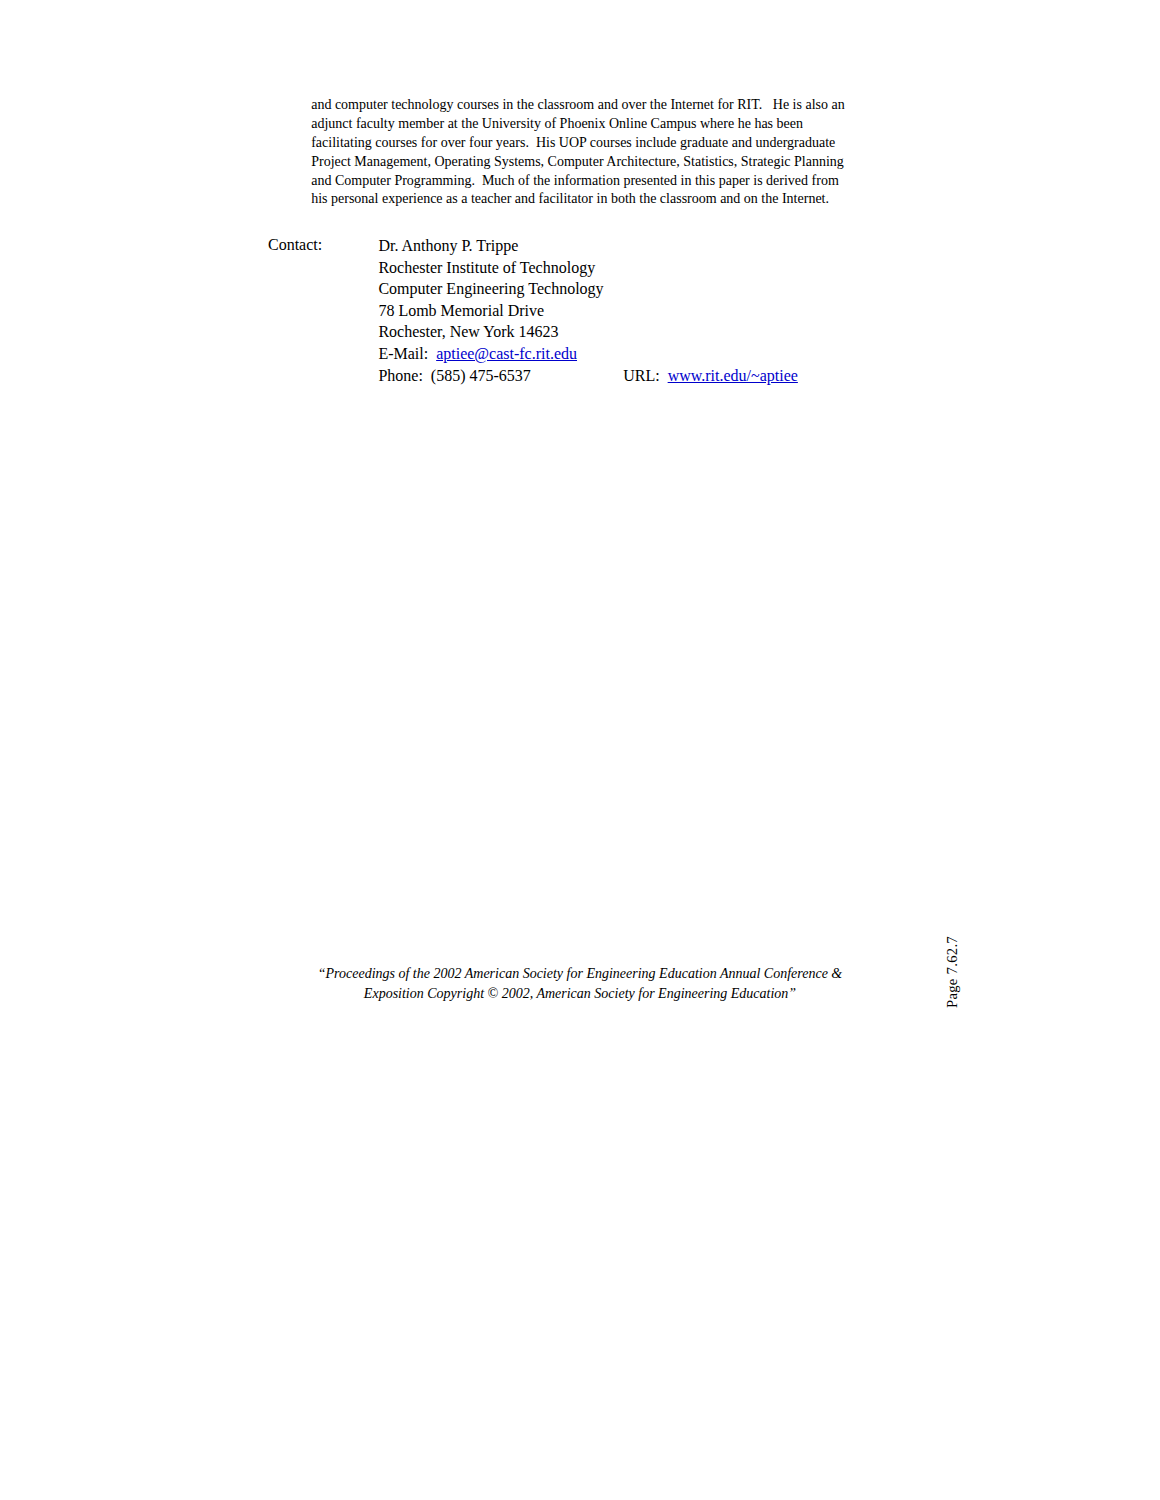and computer technology courses in the classroom and over the Internet for RIT. He is also an adjunct faculty member at the University of Phoenix Online Campus where he has been facilitating courses for over four years. His UOP courses include graduate and undergraduate Project Management, Operating Systems, Computer Architecture, Statistics, Strategic Planning and Computer Programming. Much of the information presented in this paper is derived from his personal experience as a teacher and facilitator in both the classroom and on the Internet.
Contact:
Dr. Anthony P. Trippe
Rochester Institute of Technology
Computer Engineering Technology
78 Lomb Memorial Drive
Rochester, New York 14623
E-Mail: aptiee@cast-fc.rit.edu
Phone: (585) 475-6537 URL: www.rit.edu/~aptiee
“Proceedings of the 2002 American Society for Engineering Education Annual Conference &
Exposition Copyright © 2002, American Society for Engineering Education”
Page 7.62.7